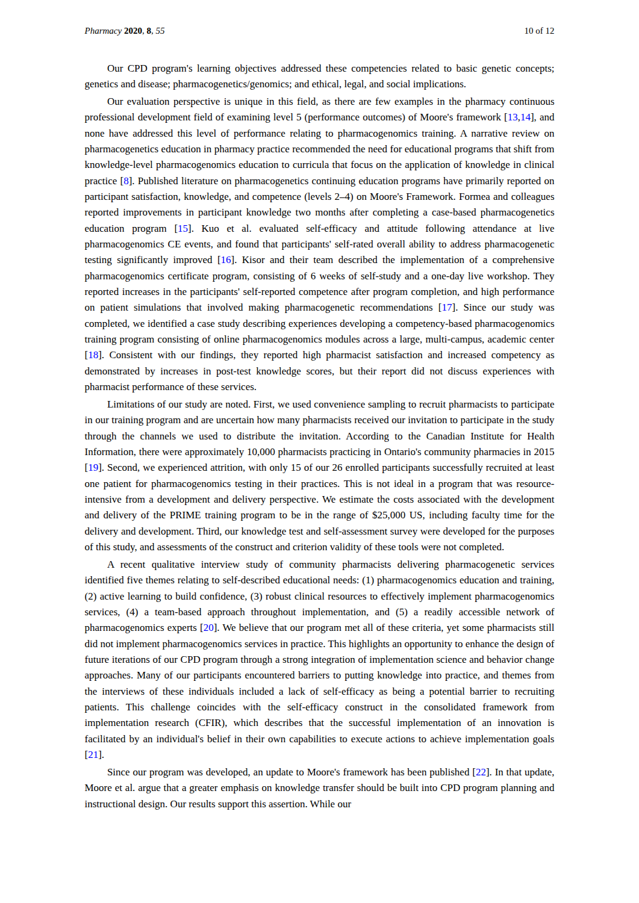Pharmacy 2020, 8, 55 10 of 12
Our CPD program's learning objectives addressed these competencies related to basic genetic concepts; genetics and disease; pharmacogenetics/genomics; and ethical, legal, and social implications.
Our evaluation perspective is unique in this field, as there are few examples in the pharmacy continuous professional development field of examining level 5 (performance outcomes) of Moore's framework [13,14], and none have addressed this level of performance relating to pharmacogenomics training. A narrative review on pharmacogenetics education in pharmacy practice recommended the need for educational programs that shift from knowledge-level pharmacogenomics education to curricula that focus on the application of knowledge in clinical practice [8]. Published literature on pharmacogenetics continuing education programs have primarily reported on participant satisfaction, knowledge, and competence (levels 2–4) on Moore's Framework. Formea and colleagues reported improvements in participant knowledge two months after completing a case-based pharmacogenetics education program [15]. Kuo et al. evaluated self-efficacy and attitude following attendance at live pharmacogenomics CE events, and found that participants' self-rated overall ability to address pharmacogenetic testing significantly improved [16]. Kisor and their team described the implementation of a comprehensive pharmacogenomics certificate program, consisting of 6 weeks of self-study and a one-day live workshop. They reported increases in the participants' self-reported competence after program completion, and high performance on patient simulations that involved making pharmacogenetic recommendations [17]. Since our study was completed, we identified a case study describing experiences developing a competency-based pharmacogenomics training program consisting of online pharmacogenomics modules across a large, multi-campus, academic center [18]. Consistent with our findings, they reported high pharmacist satisfaction and increased competency as demonstrated by increases in post-test knowledge scores, but their report did not discuss experiences with pharmacist performance of these services.
Limitations of our study are noted. First, we used convenience sampling to recruit pharmacists to participate in our training program and are uncertain how many pharmacists received our invitation to participate in the study through the channels we used to distribute the invitation. According to the Canadian Institute for Health Information, there were approximately 10,000 pharmacists practicing in Ontario's community pharmacies in 2015 [19]. Second, we experienced attrition, with only 15 of our 26 enrolled participants successfully recruited at least one patient for pharmacogenomics testing in their practices. This is not ideal in a program that was resource-intensive from a development and delivery perspective. We estimate the costs associated with the development and delivery of the PRIME training program to be in the range of $25,000 US, including faculty time for the delivery and development. Third, our knowledge test and self-assessment survey were developed for the purposes of this study, and assessments of the construct and criterion validity of these tools were not completed.
A recent qualitative interview study of community pharmacists delivering pharmacogenetic services identified five themes relating to self-described educational needs: (1) pharmacogenomics education and training, (2) active learning to build confidence, (3) robust clinical resources to effectively implement pharmacogenomics services, (4) a team-based approach throughout implementation, and (5) a readily accessible network of pharmacogenomics experts [20]. We believe that our program met all of these criteria, yet some pharmacists still did not implement pharmacogenomics services in practice. This highlights an opportunity to enhance the design of future iterations of our CPD program through a strong integration of implementation science and behavior change approaches. Many of our participants encountered barriers to putting knowledge into practice, and themes from the interviews of these individuals included a lack of self-efficacy as being a potential barrier to recruiting patients. This challenge coincides with the self-efficacy construct in the consolidated framework from implementation research (CFIR), which describes that the successful implementation of an innovation is facilitated by an individual's belief in their own capabilities to execute actions to achieve implementation goals [21].
Since our program was developed, an update to Moore's framework has been published [22]. In that update, Moore et al. argue that a greater emphasis on knowledge transfer should be built into CPD program planning and instructional design. Our results support this assertion. While our